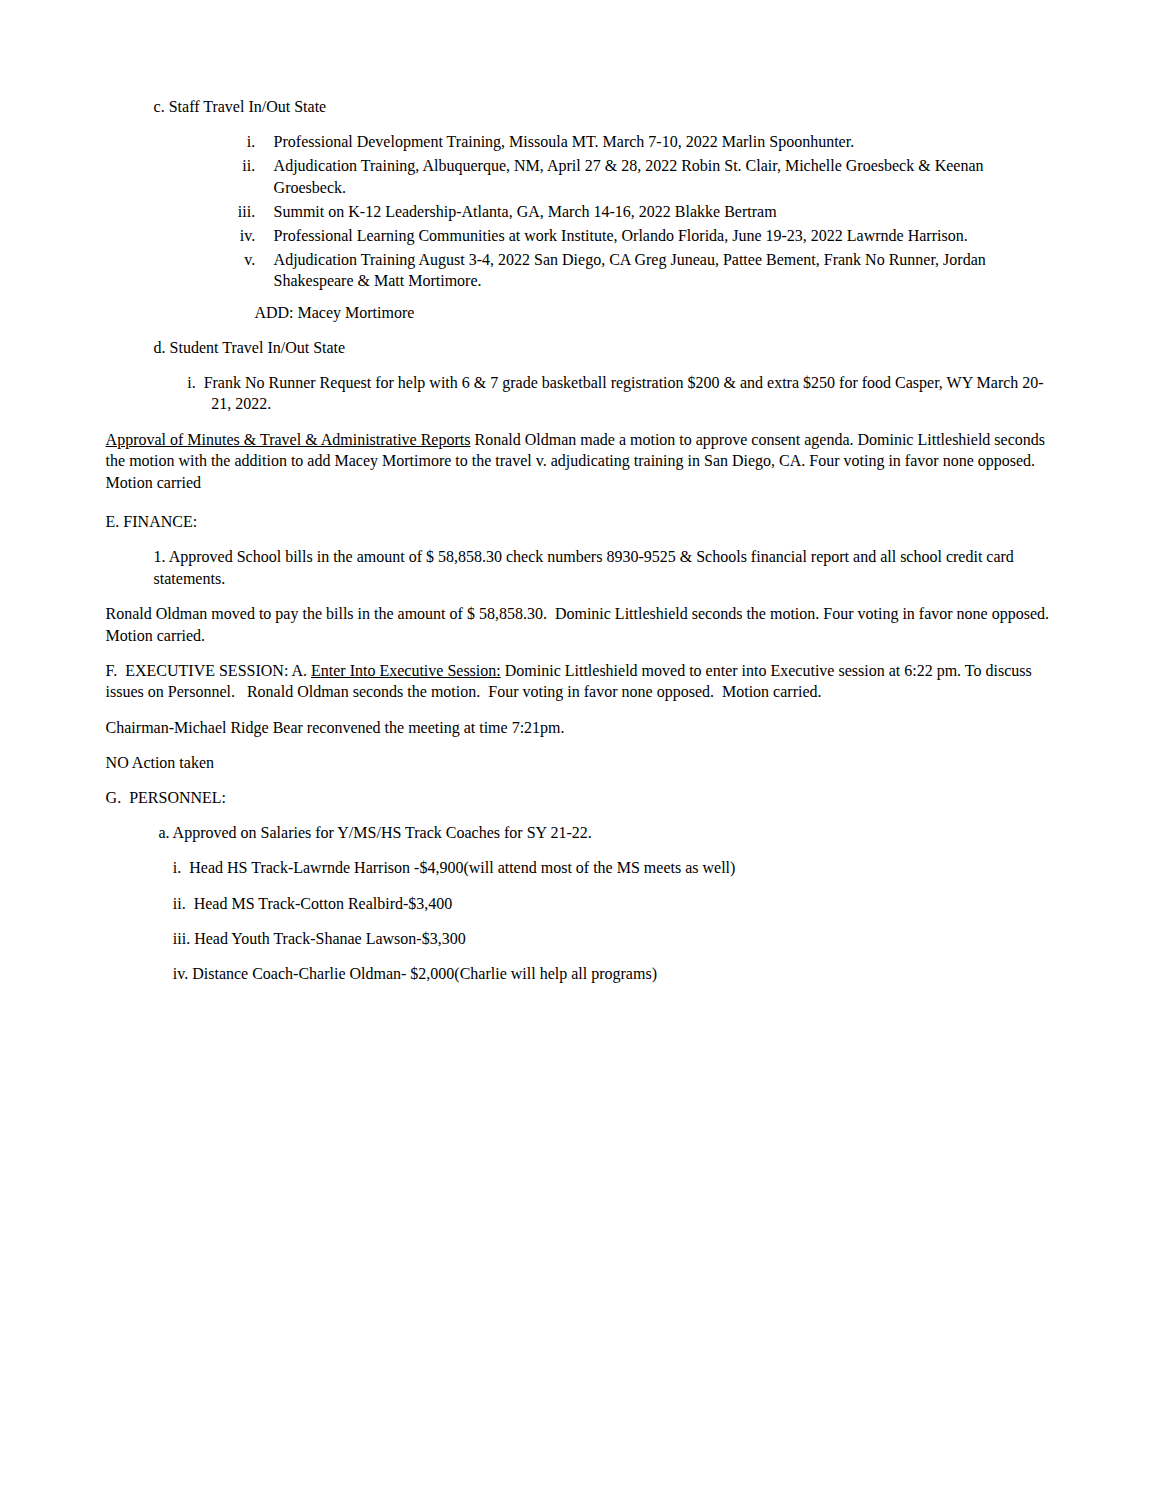c. Staff Travel In/Out State
Professional Development Training, Missoula MT. March 7-10, 2022 Marlin Spoonhunter.
Adjudication Training, Albuquerque, NM, April 27 & 28, 2022 Robin St. Clair, Michelle Groesbeck & Keenan Groesbeck.
Summit on K-12 Leadership-Atlanta, GA, March 14-16, 2022 Blakke Bertram
Professional Learning Communities at work Institute, Orlando Florida, June 19-23, 2022 Lawrnde Harrison.
Adjudication Training August 3-4, 2022 San Diego, CA Greg Juneau, Pattee Bement, Frank No Runner, Jordan Shakespeare & Matt Mortimore.
ADD: Macey Mortimore
d. Student Travel In/Out State
i. Frank No Runner Request for help with 6 & 7 grade basketball registration $200 & and extra $250 for food Casper, WY March 20-21, 2022.
Approval of Minutes & Travel & Administrative Reports Ronald Oldman made a motion to approve consent agenda. Dominic Littleshield seconds the motion with the addition to add Macey Mortimore to the travel v. adjudicating training in San Diego, CA. Four voting in favor none opposed. Motion carried
E. FINANCE:
1. Approved School bills in the amount of $ 58,858.30 check numbers 8930-9525 & Schools financial report and all school credit card statements.
Ronald Oldman moved to pay the bills in the amount of $ 58,858.30. Dominic Littleshield seconds the motion. Four voting in favor none opposed. Motion carried.
F. EXECUTIVE SESSION: A. Enter Into Executive Session: Dominic Littleshield moved to enter into Executive session at 6:22 pm. To discuss issues on Personnel. Ronald Oldman seconds the motion. Four voting in favor none opposed. Motion carried.
Chairman-Michael Ridge Bear reconvened the meeting at time 7:21pm.
NO Action taken
G. PERSONNEL:
a. Approved on Salaries for Y/MS/HS Track Coaches for SY 21-22.
i. Head HS Track-Lawrnde Harrison -$4,900(will attend most of the MS meets as well)
ii. Head MS Track-Cotton Realbird-$3,400
iii. Head Youth Track-Shanae Lawson-$3,300
iv. Distance Coach-Charlie Oldman- $2,000(Charlie will help all programs)